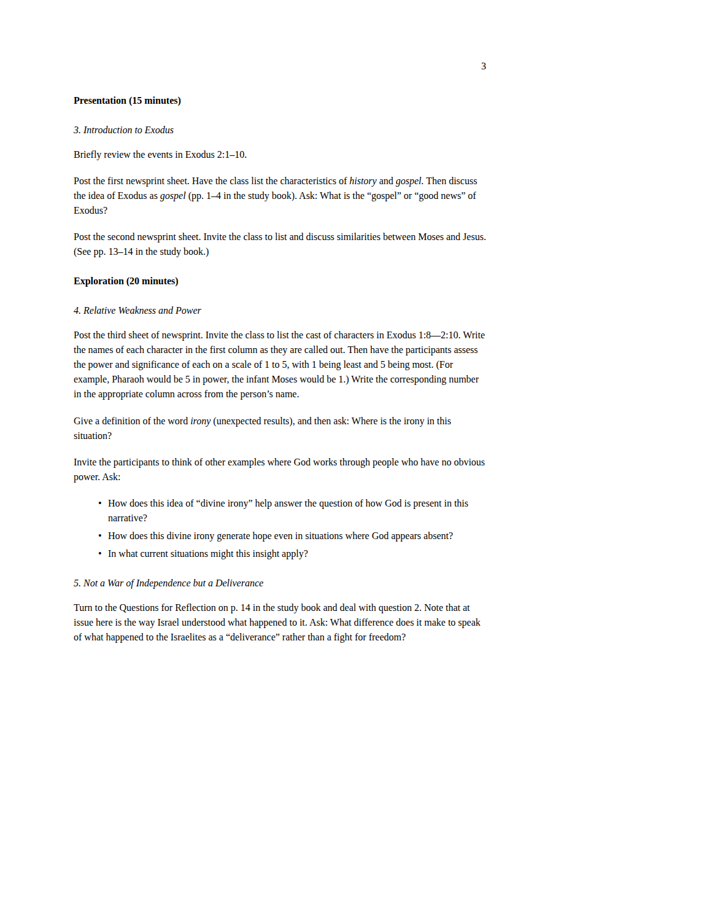3
Presentation (15 minutes)
3. Introduction to Exodus
Briefly review the events in Exodus 2:1–10.
Post the first newsprint sheet. Have the class list the characteristics of history and gospel. Then discuss the idea of Exodus as gospel (pp. 1–4 in the study book). Ask: What is the “gospel” or “good news” of Exodus?
Post the second newsprint sheet. Invite the class to list and discuss similarities between Moses and Jesus. (See pp. 13–14 in the study book.)
Exploration (20 minutes)
4. Relative Weakness and Power
Post the third sheet of newsprint. Invite the class to list the cast of characters in Exodus 1:8—2:10. Write the names of each character in the first column as they are called out. Then have the participants assess the power and significance of each on a scale of 1 to 5, with 1 being least and 5 being most. (For example, Pharaoh would be 5 in power, the infant Moses would be 1.) Write the corresponding number in the appropriate column across from the person’s name.
Give a definition of the word irony (unexpected results), and then ask: Where is the irony in this situation?
Invite the participants to think of other examples where God works through people who have no obvious power. Ask:
How does this idea of “divine irony” help answer the question of how God is present in this narrative?
How does this divine irony generate hope even in situations where God appears absent?
In what current situations might this insight apply?
5. Not a War of Independence but a Deliverance
Turn to the Questions for Reflection on p. 14 in the study book and deal with question 2. Note that at issue here is the way Israel understood what happened to it. Ask: What difference does it make to speak of what happened to the Israelites as a “deliverance” rather than a fight for freedom?